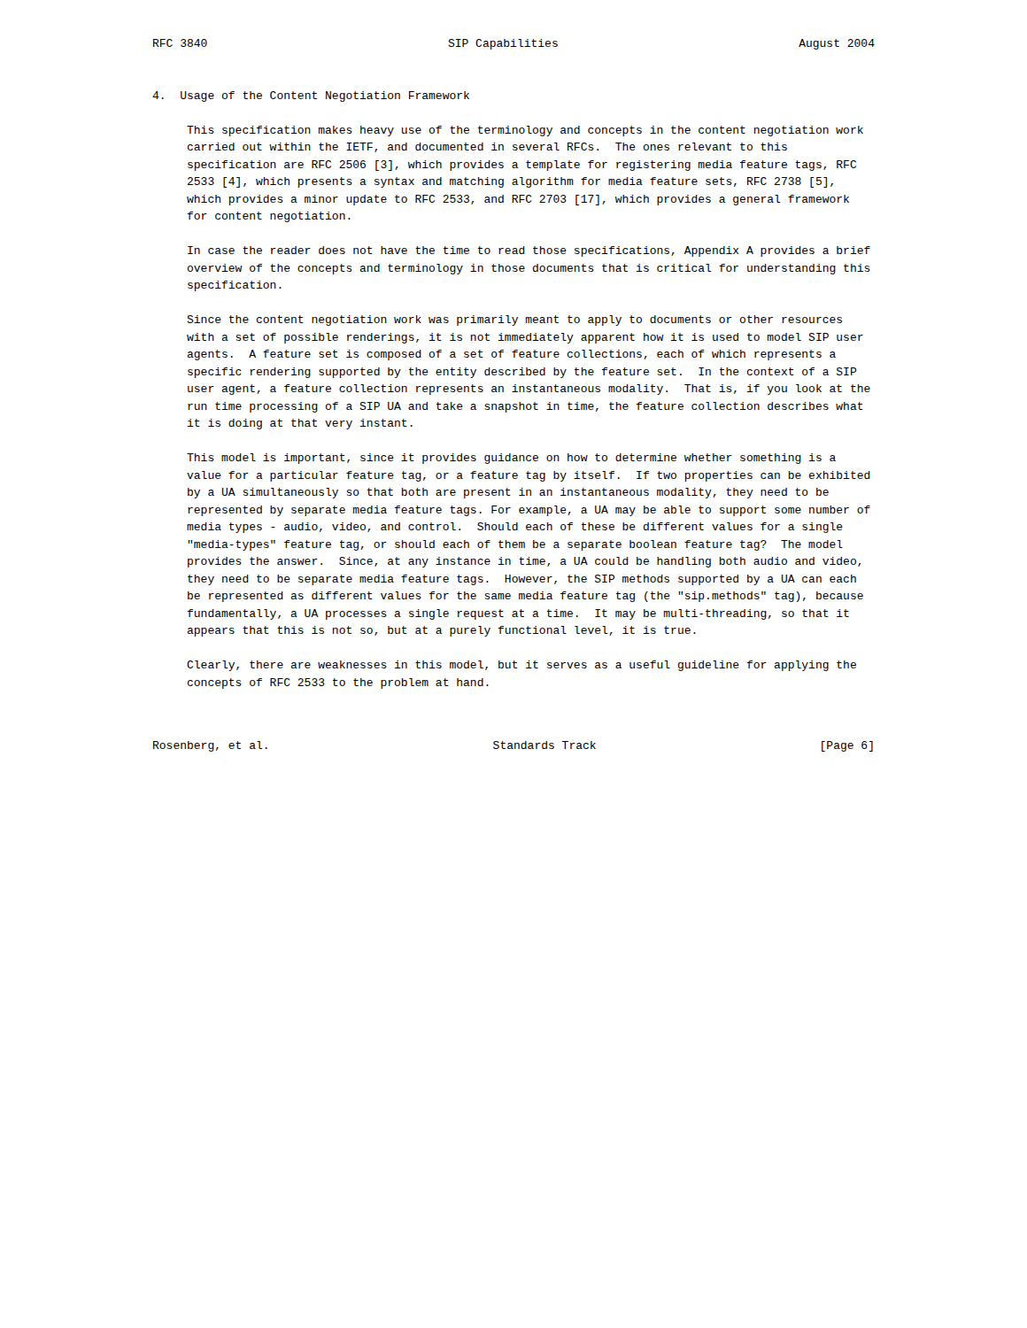RFC 3840 SIP Capabilities August 2004
4. Usage of the Content Negotiation Framework
This specification makes heavy use of the terminology and concepts in the content negotiation work carried out within the IETF, and documented in several RFCs. The ones relevant to this specification are RFC 2506 [3], which provides a template for registering media feature tags, RFC 2533 [4], which presents a syntax and matching algorithm for media feature sets, RFC 2738 [5], which provides a minor update to RFC 2533, and RFC 2703 [17], which provides a general framework for content negotiation.
In case the reader does not have the time to read those specifications, Appendix A provides a brief overview of the concepts and terminology in those documents that is critical for understanding this specification.
Since the content negotiation work was primarily meant to apply to documents or other resources with a set of possible renderings, it is not immediately apparent how it is used to model SIP user agents. A feature set is composed of a set of feature collections, each of which represents a specific rendering supported by the entity described by the feature set. In the context of a SIP user agent, a feature collection represents an instantaneous modality. That is, if you look at the run time processing of a SIP UA and take a snapshot in time, the feature collection describes what it is doing at that very instant.
This model is important, since it provides guidance on how to determine whether something is a value for a particular feature tag, or a feature tag by itself. If two properties can be exhibited by a UA simultaneously so that both are present in an instantaneous modality, they need to be represented by separate media feature tags. For example, a UA may be able to support some number of media types - audio, video, and control. Should each of these be different values for a single "media-types" feature tag, or should each of them be a separate boolean feature tag? The model provides the answer. Since, at any instance in time, a UA could be handling both audio and video, they need to be separate media feature tags. However, the SIP methods supported by a UA can each be represented as different values for the same media feature tag (the "sip.methods" tag), because fundamentally, a UA processes a single request at a time. It may be multi-threading, so that it appears that this is not so, but at a purely functional level, it is true.
Clearly, there are weaknesses in this model, but it serves as a useful guideline for applying the concepts of RFC 2533 to the problem at hand.
Rosenberg, et al. Standards Track [Page 6]